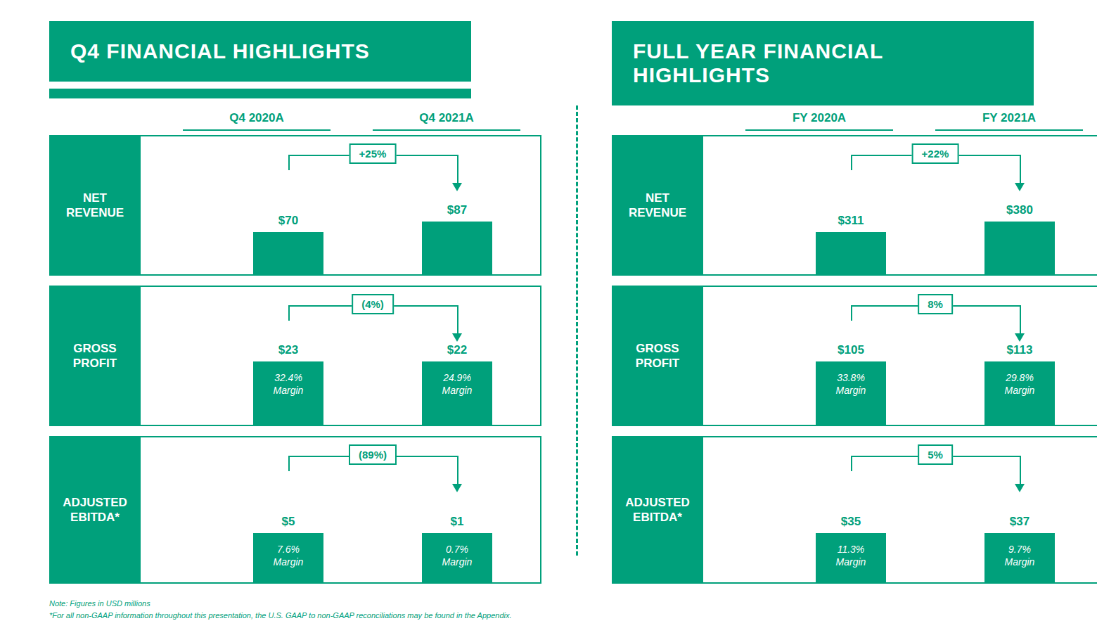Q4 FINANCIAL HIGHLIGHTS
Q4 2020A
Q4 2021A
NET
REVENUE
+25%
$70
$87
GROSS
PROFIT
(4%)
$23
32.4%
Margin
$22
24.9%
Margin
ADJUSTED
EBITDA*
(89%)
$5
7.6%
Margin
$1
0.7%
Margin
FULL YEAR FINANCIAL HIGHLIGHTS
FY 2020A
FY 2021A
NET
REVENUE
+22%
$311
$380
GROSS
PROFIT
8%
$105
33.8%
Margin
$113
29.8%
Margin
ADJUSTED
EBITDA*
5%
$35
11.3%
Margin
$37
9.7%
Margin
Note: Figures in USD millions
*For all non-GAAP information throughout this presentation, the U.S. GAAP to non-GAAP reconciliations may be found in the Appendix.